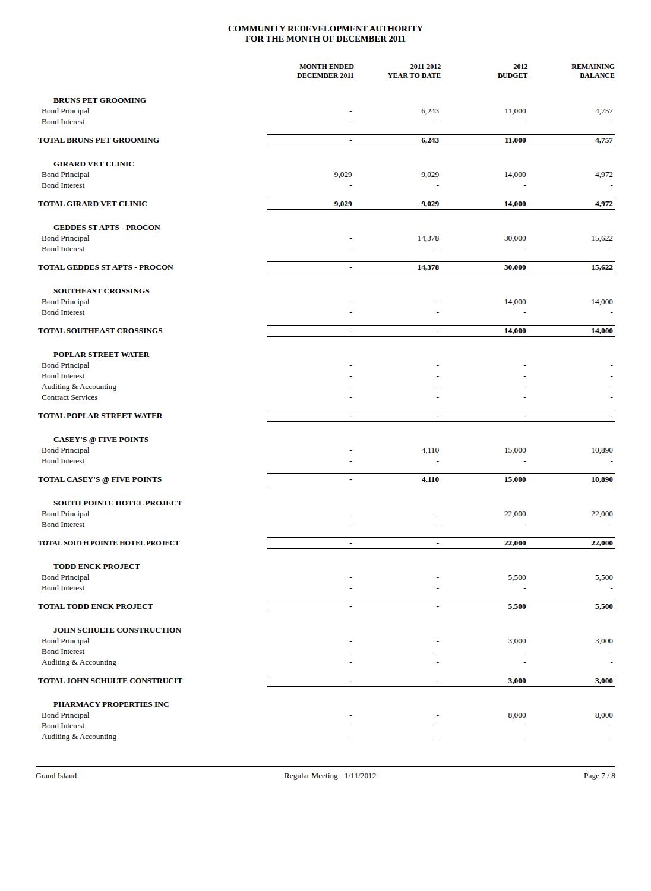COMMUNITY REDEVELOPMENT AUTHORITY
FOR THE MONTH OF DECEMBER 2011
| | MONTH ENDED DECEMBER 2011 | 2011-2012 YEAR TO DATE | 2012 BUDGET | REMAINING BALANCE |
| --- | --- | --- | --- | --- |
| BRUNS PET GROOMING |
| Bond Principal | - | 6,243 | 11,000 | 4,757 |
| Bond Interest | - | - | - | - |
| TOTAL BRUNS PET GROOMING | - | 6,243 | 11,000 | 4,757 |
| GIRARD VET CLINIC |
| Bond Principal | 9,029 | 9,029 | 14,000 | 4,972 |
| Bond Interest | - | - | - | - |
| TOTAL GIRARD VET CLINIC | 9,029 | 9,029 | 14,000 | 4,972 |
| GEDDES ST APTS - PROCON |
| Bond Principal | - | 14,378 | 30,000 | 15,622 |
| Bond Interest | - | - | - | - |
| TOTAL GEDDES ST APTS - PROCON | - | 14,378 | 30,000 | 15,622 |
| SOUTHEAST CROSSINGS |
| Bond Principal | - | - | 14,000 | 14,000 |
| Bond Interest | - | - | - | - |
| TOTAL SOUTHEAST CROSSINGS | - | - | 14,000 | 14,000 |
| POPLAR STREET WATER |
| Bond Principal | - | - | - | - |
| Bond Interest | - | - | - | - |
| Auditing & Accounting | - | - | - | - |
| Contract Services | - | - | - | - |
| TOTAL POPLAR STREET WATER | - | - | - | - |
| CASEY'S @ FIVE POINTS |
| Bond Principal | - | 4,110 | 15,000 | 10,890 |
| Bond Interest | - | - | - | - |
| TOTAL CASEY'S @ FIVE POINTS | - | 4,110 | 15,000 | 10,890 |
| SOUTH POINTE HOTEL PROJECT |
| Bond Principal | - | - | 22,000 | 22,000 |
| Bond Interest | - | - | - | - |
| TOTAL SOUTH POINTE HOTEL PROJECT | - | - | 22,000 | 22,000 |
| TODD ENCK PROJECT |
| Bond Principal | - | - | 5,500 | 5,500 |
| Bond Interest | - | - | - | - |
| TOTAL TODD ENCK PROJECT | - | - | 5,500 | 5,500 |
| JOHN SCHULTE CONSTRUCTION |
| Bond Principal | - | - | 3,000 | 3,000 |
| Bond Interest | - | - | - | - |
| Auditing & Accounting | - | - | - | - |
| TOTAL JOHN SCHULTE CONSTRUCIT | - | - | 3,000 | 3,000 |
| PHARMACY PROPERTIES INC |
| Bond Principal | - | - | 8,000 | 8,000 |
| Bond Interest | - | - | - | - |
| Auditing & Accounting | - | - | - | - |
Grand Island Regular Meeting - 1/11/2012 Page 7 / 8